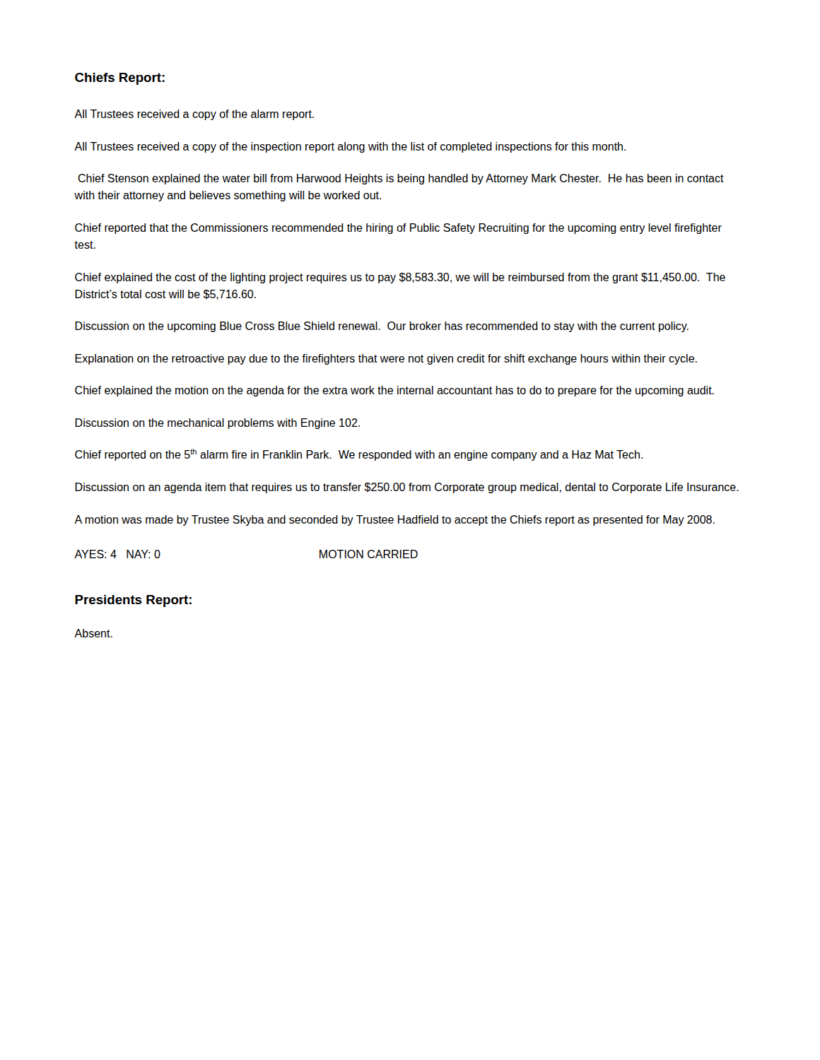Chiefs Report:
All Trustees received a copy of the alarm report.
All Trustees received a copy of the inspection report along with the list of completed inspections for this month.
Chief Stenson explained the water bill from Harwood Heights is being handled by Attorney Mark Chester. He has been in contact with their attorney and believes something will be worked out.
Chief reported that the Commissioners recommended the hiring of Public Safety Recruiting for the upcoming entry level firefighter test.
Chief explained the cost of the lighting project requires us to pay $8,583.30, we will be reimbursed from the grant $11,450.00. The District’s total cost will be $5,716.60.
Discussion on the upcoming Blue Cross Blue Shield renewal. Our broker has recommended to stay with the current policy.
Explanation on the retroactive pay due to the firefighters that were not given credit for shift exchange hours within their cycle.
Chief explained the motion on the agenda for the extra work the internal accountant has to do to prepare for the upcoming audit.
Discussion on the mechanical problems with Engine 102.
Chief reported on the 5th alarm fire in Franklin Park. We responded with an engine company and a Haz Mat Tech.
Discussion on an agenda item that requires us to transfer $250.00 from Corporate group medical, dental to Corporate Life Insurance.
A motion was made by Trustee Skyba and seconded by Trustee Hadfield to accept the Chiefs report as presented for May 2008.
AYES: 4 NAY: 0MOTION CARRIED
Presidents Report:
Absent.